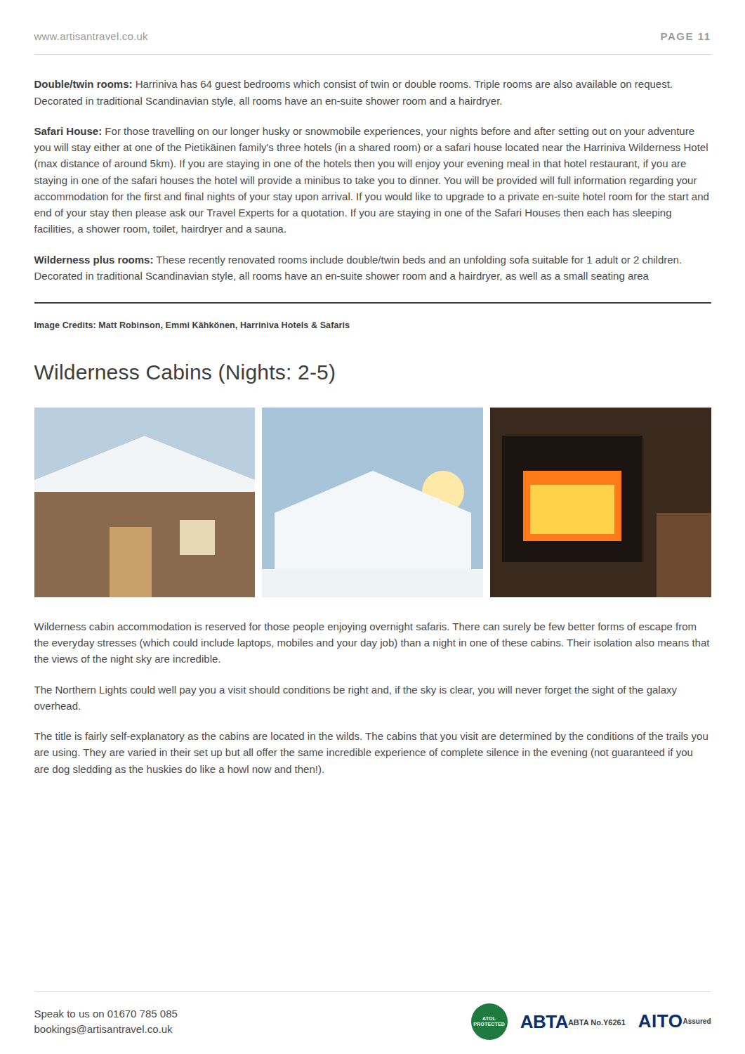www.artisantravel.co.uk PAGE 11
Double/twin rooms: Harriniva has 64 guest bedrooms which consist of twin or double rooms. Triple rooms are also available on request. Decorated in traditional Scandinavian style, all rooms have an en-suite shower room and a hairdryer.
Safari House: For those travelling on our longer husky or snowmobile experiences, your nights before and after setting out on your adventure you will stay either at one of the Pietikäinen family's three hotels (in a shared room) or a safari house located near the Harriniva Wilderness Hotel (max distance of around 5km). If you are staying in one of the hotels then you will enjoy your evening meal in that hotel restaurant, if you are staying in one of the safari houses the hotel will provide a minibus to take you to dinner. You will be provided will full information regarding your accommodation for the first and final nights of your stay upon arrival. If you would like to upgrade to a private en-suite hotel room for the start and end of your stay then please ask our Travel Experts for a quotation. If you are staying in one of the Safari Houses then each has sleeping facilities, a shower room, toilet, hairdryer and a sauna.
Wilderness plus rooms: These recently renovated rooms include double/twin beds and an unfolding sofa suitable for 1 adult or 2 children. Decorated in traditional Scandinavian style, all rooms have an en-suite shower room and a hairdryer, as well as a small seating area
Image Credits: Matt Robinson, Emmi Kähkönen, Harriniva Hotels & Safaris
Wilderness Cabins (Nights: 2-5)
Wilderness cabin accommodation is reserved for those people enjoying overnight safaris. There can surely be few better forms of escape from the everyday stresses (which could include laptops, mobiles and your day job) than a night in one of these cabins. Their isolation also means that the views of the night sky are incredible.
The Northern Lights could well pay you a visit should conditions be right and, if the sky is clear, you will never forget the sight of the galaxy overhead.
The title is fairly self-explanatory as the cabins are located in the wilds. The cabins that you visit are determined by the conditions of the trails you are using. They are varied in their set up but all offer the same incredible experience of complete silence in the evening (not guaranteed if you are dog sledding as the huskies do like a howl now and then!).
Speak to us on 01670 785 085
bookings@artisantravel.co.uk
ATOL PROTECTED
ABTA
ABTA No.Y6261
AITO
Assured